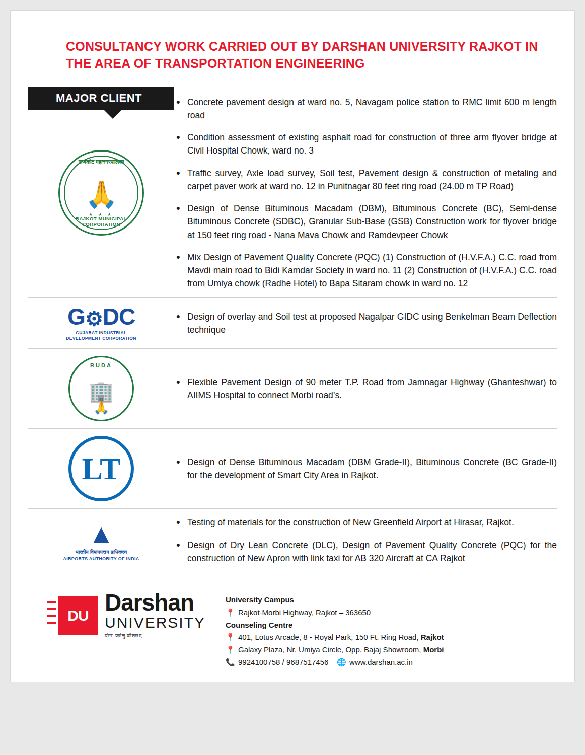Consultancy work carried out by Darshan University Rajkot in the area of Transportation Engineering
MAJOR CLIENT
| राजकोट महानगरपालिका 🙏 ★ ★ ★ RAJKOT MUNICIPAL CORPORATION | Concrete pavement design at ward no. 5, Navagam police station to RMC limit 600 m length road Condition assessment of existing asphalt road for construction of three arm flyover bridge at Civil Hospital Chowk, ward no. 3 Traffic survey, Axle load survey, Soil test, Pavement design & construction of metaling and carpet paver work at ward no. 12 in Punitnagar 80 feet ring road (24.00 m TP Road) Design of Dense Bituminous Macadam (DBM), Bituminous Concrete (BC), Semi-dense Bituminous Concrete (SDBC), Granular Sub-Base (GSB) Construction work for flyover bridge at 150 feet ring road - Nana Mava Chowk and Ramdevpeer Chowk Mix Design of Pavement Quality Concrete (PQC) (1) Construction of (H.V.F.A.) C.C. road from Mavdi main road to Bidi Kamdar Society in ward no. 11 (2) Construction of (H.V.F.A.) C.C. road from Umiya chowk (Radhe Hotel) to Bapa Sitaram chowk in ward no. 12 |
| G ⚙ DC GUJARAT INDUSTRIAL DEVELOPMENT CORPORATION | Design of overlay and Soil test at proposed Nagalpar GIDC using Benkelman Beam Deflection technique |
| RUDA 🏢 🙏 | Flexible Pavement Design of 90 meter T.P. Road from Jamnagar Highway (Ghanteshwar) to AIIMS Hospital to connect Morbi road’s. |
| LT | Design of Dense Bituminous Macadam (DBM Grade-II), Bituminous Concrete (BC Grade-II) for the development of Smart City Area in Rajkot. |
| ▲ भारतीय विमानपत्तन प्राधिकरण AIRPORTS AUTHORITY OF INDIA | Testing of materials for the construction of New Greenfield Airport at Hirasar, Rajkot. Design of Dry Lean Concrete (DLC), Design of Pavement Quality Concrete (PQC) for the construction of New Apron with link taxi for AB 320 Aircraft at CA Rajkot |
DU
Darshan
UNIVERSITY
योग: कर्मसु कौशलम्
University Campus 📍Rajkot-Morbi Highway, Rajkot – 363650 Counseling Centre 📍401, Lotus Arcade, 8 - Royal Park, 150 Ft. Ring Road, Rajkot 📍Galaxy Plaza, Nr. Umiya Circle, Opp. Bajaj Showroom, Morbi 📞9924100758 / 9687517456 🌐www.darshan.ac.in